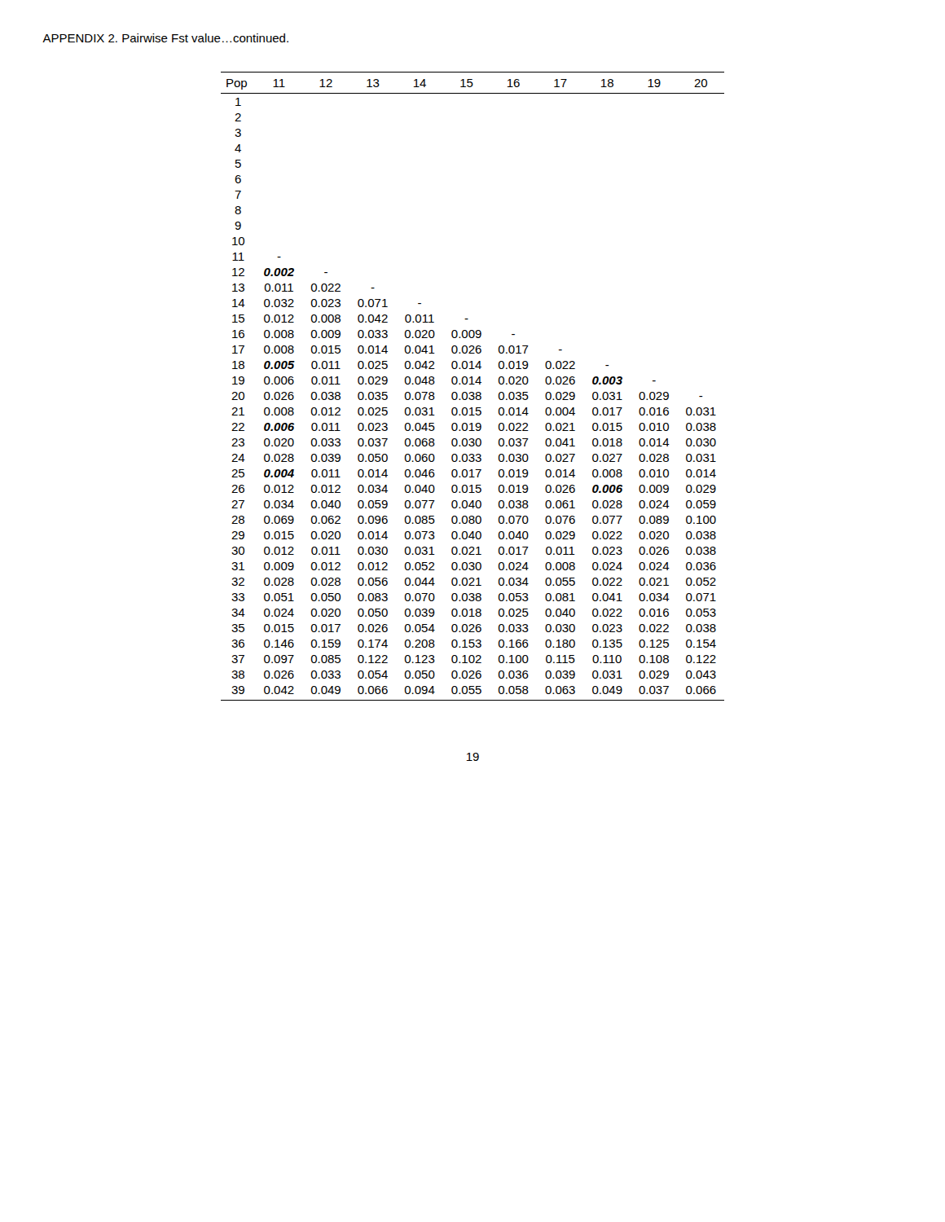APPENDIX 2. Pairwise Fst value…continued.
| Pop | 11 | 12 | 13 | 14 | 15 | 16 | 17 | 18 | 19 | 20 |
| --- | --- | --- | --- | --- | --- | --- | --- | --- | --- | --- |
| 1 | | | | | | | | | | |
| 2 | | | | | | | | | | |
| 3 | | | | | | | | | | |
| 4 | | | | | | | | | | |
| 5 | | | | | | | | | | |
| 6 | | | | | | | | | | |
| 7 | | | | | | | | | | |
| 8 | | | | | | | | | | |
| 9 | | | | | | | | | | |
| 10 | | | | | | | | | | |
| 11 | - | | | | | | | | | |
| 12 | 0.002 | - | | | | | | | | |
| 13 | 0.011 | 0.022 | - | | | | | | | |
| 14 | 0.032 | 0.023 | 0.071 | - | | | | | | |
| 15 | 0.012 | 0.008 | 0.042 | 0.011 | - | | | | | |
| 16 | 0.008 | 0.009 | 0.033 | 0.020 | 0.009 | - | | | | |
| 17 | 0.008 | 0.015 | 0.014 | 0.041 | 0.026 | 0.017 | - | | | |
| 18 | 0.005 | 0.011 | 0.025 | 0.042 | 0.014 | 0.019 | 0.022 | - | | |
| 19 | 0.006 | 0.011 | 0.029 | 0.048 | 0.014 | 0.020 | 0.026 | 0.003 | - | |
| 20 | 0.026 | 0.038 | 0.035 | 0.078 | 0.038 | 0.035 | 0.029 | 0.031 | 0.029 | - |
| 21 | 0.008 | 0.012 | 0.025 | 0.031 | 0.015 | 0.014 | 0.004 | 0.017 | 0.016 | 0.031 |
| 22 | 0.006 | 0.011 | 0.023 | 0.045 | 0.019 | 0.022 | 0.021 | 0.015 | 0.010 | 0.038 |
| 23 | 0.020 | 0.033 | 0.037 | 0.068 | 0.030 | 0.037 | 0.041 | 0.018 | 0.014 | 0.030 |
| 24 | 0.028 | 0.039 | 0.050 | 0.060 | 0.033 | 0.030 | 0.027 | 0.027 | 0.028 | 0.031 |
| 25 | 0.004 | 0.011 | 0.014 | 0.046 | 0.017 | 0.019 | 0.014 | 0.008 | 0.010 | 0.014 |
| 26 | 0.012 | 0.012 | 0.034 | 0.040 | 0.015 | 0.019 | 0.026 | 0.006 | 0.009 | 0.029 |
| 27 | 0.034 | 0.040 | 0.059 | 0.077 | 0.040 | 0.038 | 0.061 | 0.028 | 0.024 | 0.059 |
| 28 | 0.069 | 0.062 | 0.096 | 0.085 | 0.080 | 0.070 | 0.076 | 0.077 | 0.089 | 0.100 |
| 29 | 0.015 | 0.020 | 0.014 | 0.073 | 0.040 | 0.040 | 0.029 | 0.022 | 0.020 | 0.038 |
| 30 | 0.012 | 0.011 | 0.030 | 0.031 | 0.021 | 0.017 | 0.011 | 0.023 | 0.026 | 0.038 |
| 31 | 0.009 | 0.012 | 0.012 | 0.052 | 0.030 | 0.024 | 0.008 | 0.024 | 0.024 | 0.036 |
| 32 | 0.028 | 0.028 | 0.056 | 0.044 | 0.021 | 0.034 | 0.055 | 0.022 | 0.021 | 0.052 |
| 33 | 0.051 | 0.050 | 0.083 | 0.070 | 0.038 | 0.053 | 0.081 | 0.041 | 0.034 | 0.071 |
| 34 | 0.024 | 0.020 | 0.050 | 0.039 | 0.018 | 0.025 | 0.040 | 0.022 | 0.016 | 0.053 |
| 35 | 0.015 | 0.017 | 0.026 | 0.054 | 0.026 | 0.033 | 0.030 | 0.023 | 0.022 | 0.038 |
| 36 | 0.146 | 0.159 | 0.174 | 0.208 | 0.153 | 0.166 | 0.180 | 0.135 | 0.125 | 0.154 |
| 37 | 0.097 | 0.085 | 0.122 | 0.123 | 0.102 | 0.100 | 0.115 | 0.110 | 0.108 | 0.122 |
| 38 | 0.026 | 0.033 | 0.054 | 0.050 | 0.026 | 0.036 | 0.039 | 0.031 | 0.029 | 0.043 |
| 39 | 0.042 | 0.049 | 0.066 | 0.094 | 0.055 | 0.058 | 0.063 | 0.049 | 0.037 | 0.066 |
19